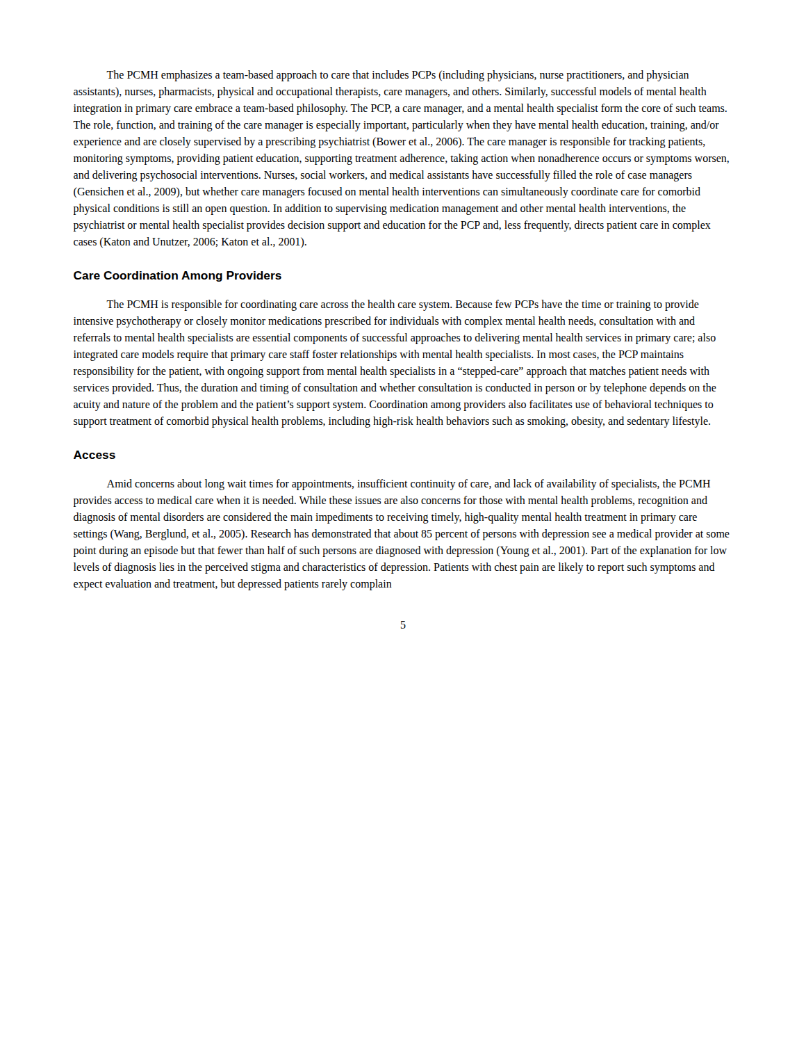The PCMH emphasizes a team-based approach to care that includes PCPs (including physicians, nurse practitioners, and physician assistants), nurses, pharmacists, physical and occupational therapists, care managers, and others. Similarly, successful models of mental health integration in primary care embrace a team-based philosophy. The PCP, a care manager, and a mental health specialist form the core of such teams. The role, function, and training of the care manager is especially important, particularly when they have mental health education, training, and/or experience and are closely supervised by a prescribing psychiatrist (Bower et al., 2006). The care manager is responsible for tracking patients, monitoring symptoms, providing patient education, supporting treatment adherence, taking action when nonadherence occurs or symptoms worsen, and delivering psychosocial interventions. Nurses, social workers, and medical assistants have successfully filled the role of case managers (Gensichen et al., 2009), but whether care managers focused on mental health interventions can simultaneously coordinate care for comorbid physical conditions is still an open question. In addition to supervising medication management and other mental health interventions, the psychiatrist or mental health specialist provides decision support and education for the PCP and, less frequently, directs patient care in complex cases (Katon and Unutzer, 2006; Katon et al., 2001).
Care Coordination Among Providers
The PCMH is responsible for coordinating care across the health care system. Because few PCPs have the time or training to provide intensive psychotherapy or closely monitor medications prescribed for individuals with complex mental health needs, consultation with and referrals to mental health specialists are essential components of successful approaches to delivering mental health services in primary care; also integrated care models require that primary care staff foster relationships with mental health specialists. In most cases, the PCP maintains responsibility for the patient, with ongoing support from mental health specialists in a “stepped-care” approach that matches patient needs with services provided. Thus, the duration and timing of consultation and whether consultation is conducted in person or by telephone depends on the acuity and nature of the problem and the patient’s support system. Coordination among providers also facilitates use of behavioral techniques to support treatment of comorbid physical health problems, including high-risk health behaviors such as smoking, obesity, and sedentary lifestyle.
Access
Amid concerns about long wait times for appointments, insufficient continuity of care, and lack of availability of specialists, the PCMH provides access to medical care when it is needed. While these issues are also concerns for those with mental health problems, recognition and diagnosis of mental disorders are considered the main impediments to receiving timely, high-quality mental health treatment in primary care settings (Wang, Berglund, et al., 2005). Research has demonstrated that about 85 percent of persons with depression see a medical provider at some point during an episode but that fewer than half of such persons are diagnosed with depression (Young et al., 2001). Part of the explanation for low levels of diagnosis lies in the perceived stigma and characteristics of depression. Patients with chest pain are likely to report such symptoms and expect evaluation and treatment, but depressed patients rarely complain
5